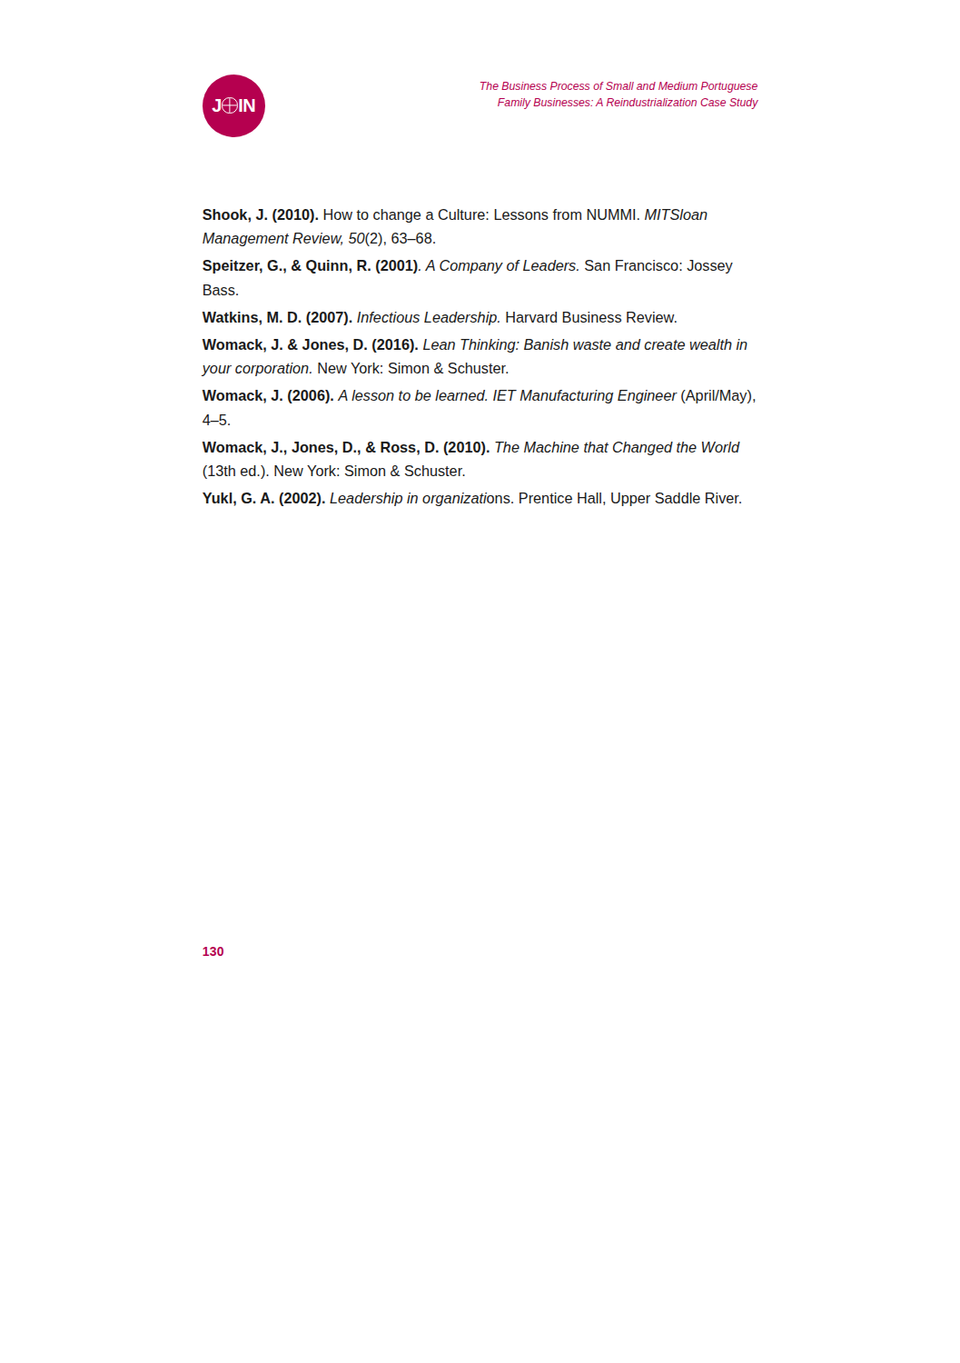J IN
The Business Process of Small and Medium Portuguese
Family Businesses: A Reindustrialization Case Study
Shook, J. (2010). How to change a Culture: Lessons from NUMMI. MITSloan Management Review, 50(2), 63–68.
Speitzer, G., & Quinn, R. (2001). A Company of Leaders. San Francisco: Jossey Bass.
Watkins, M. D. (2007). Infectious Leadership. Harvard Business Review.
Womack, J. & Jones, D. (2016). Lean Thinking: Banish waste and create wealth in your corporation. New York: Simon & Schuster.
Womack, J. (2006). A lesson to be learned. IET Manufacturing Engineer (April/May), 4–5.
Womack, J., Jones, D., & Ross, D. (2010). The Machine that Changed the World (13th ed.). New York: Simon & Schuster.
Yukl, G. A. (2002). Leadership in organizations. Prentice Hall, Upper Saddle River.
130